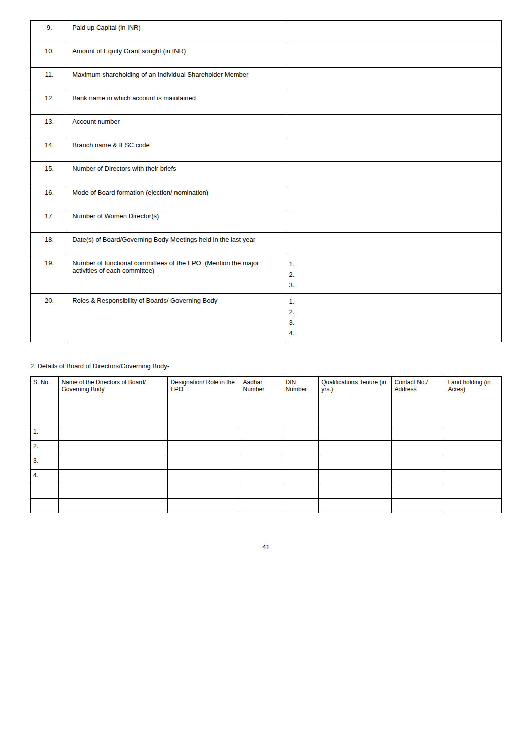| 9. | Paid up Capital (in INR) | |
| 10. | Amount of Equity Grant sought (in INR) | |
| 11. | Maximum shareholding of an Individual Shareholder Member | |
| 12. | Bank name in which account is maintained | |
| 13. | Account number | |
| 14. | Branch name & IFSC code | |
| 15. | Number of Directors with their briefs | |
| 16. | Mode of Board formation (election/ nomination) | |
| 17. | Number of Women Director(s) | |
| 18. | Date(s) of Board/Governing Body Meetings held in the last year | |
| 19. | Number of functional committees of the FPO: (Mention the major activities of each committee) | 1. 2. 3. |
| 20. | Roles & Responsibility of Boards/ Governing Body | 1. 2. 3. 4. |
2. Details of Board of Directors/Governing Body-
| S. No. | Name of the Directors of Board/ Governing Body | Designation/ Role in the FPO | Aadhar Number | DIN Number | Qualifications Tenure (in yrs.) | Contact No./ Address | Land holding (in Acres) |
| --- | --- | --- | --- | --- | --- | --- | --- |
| 1. | | | | | | | |
| 2. | | | | | | | |
| 3. | | | | | | | |
| 4. | | | | | | | |
41